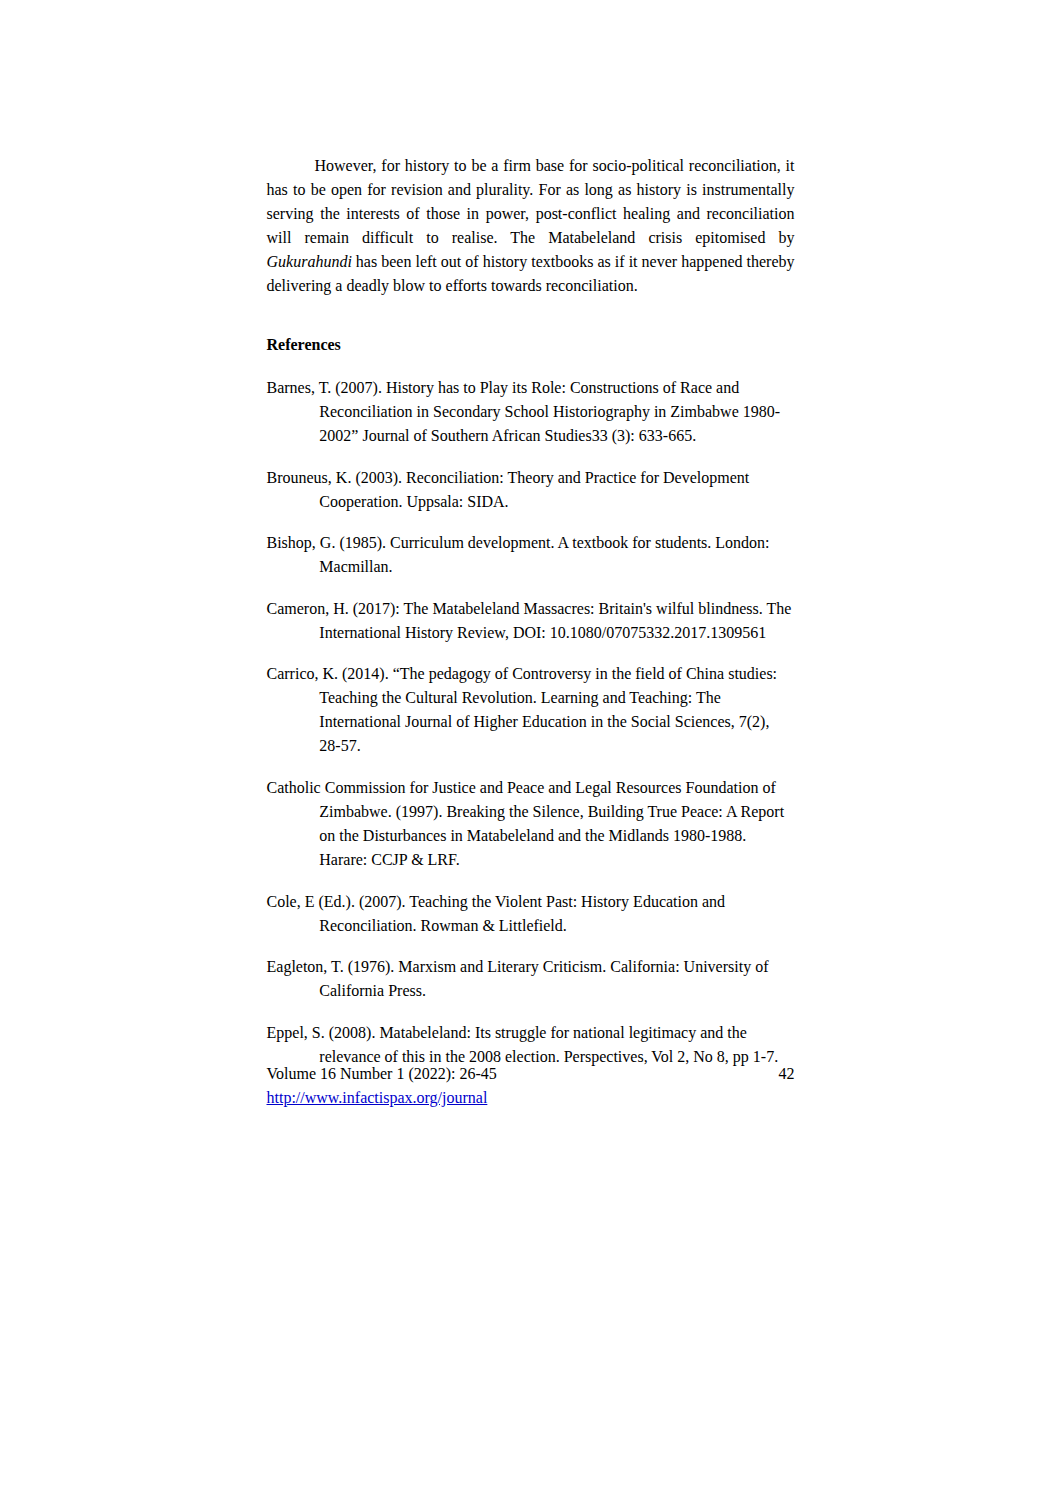However, for history to be a firm base for socio-political reconciliation, it has to be open for revision and plurality. For as long as history is instrumentally serving the interests of those in power, post-conflict healing and reconciliation will remain difficult to realise. The Matabeleland crisis epitomised by Gukurahundi has been left out of history textbooks as if it never happened thereby delivering a deadly blow to efforts towards reconciliation.
References
Barnes, T. (2007). History has to Play its Role: Constructions of Race and Reconciliation in Secondary School Historiography in Zimbabwe 1980-2002” Journal of Southern African Studies33 (3): 633-665.
Brouneus, K. (2003). Reconciliation: Theory and Practice for Development Cooperation. Uppsala: SIDA.
Bishop, G. (1985). Curriculum development. A textbook for students. London: Macmillan.
Cameron, H. (2017): The Matabeleland Massacres: Britain's wilful blindness. The International History Review, DOI: 10.1080/07075332.2017.1309561
Carrico, K. (2014). “The pedagogy of Controversy in the field of China studies: Teaching the Cultural Revolution. Learning and Teaching: The International Journal of Higher Education in the Social Sciences, 7(2), 28-57.
Catholic Commission for Justice and Peace and Legal Resources Foundation of Zimbabwe. (1997). Breaking the Silence, Building True Peace: A Report on the Disturbances in Matabeleland and the Midlands 1980-1988. Harare: CCJP & LRF.
Cole, E (Ed.). (2007). Teaching the Violent Past: History Education and Reconciliation. Rowman & Littlefield.
Eagleton, T. (1976). Marxism and Literary Criticism. California: University of California Press.
Eppel, S. (2008). Matabeleland: Its struggle for national legitimacy and the relevance of this in the 2008 election. Perspectives, Vol 2, No 8, pp 1-7.
Volume 16 Number 1 (2022): 26-45 42
http://www.infactispax.org/journal